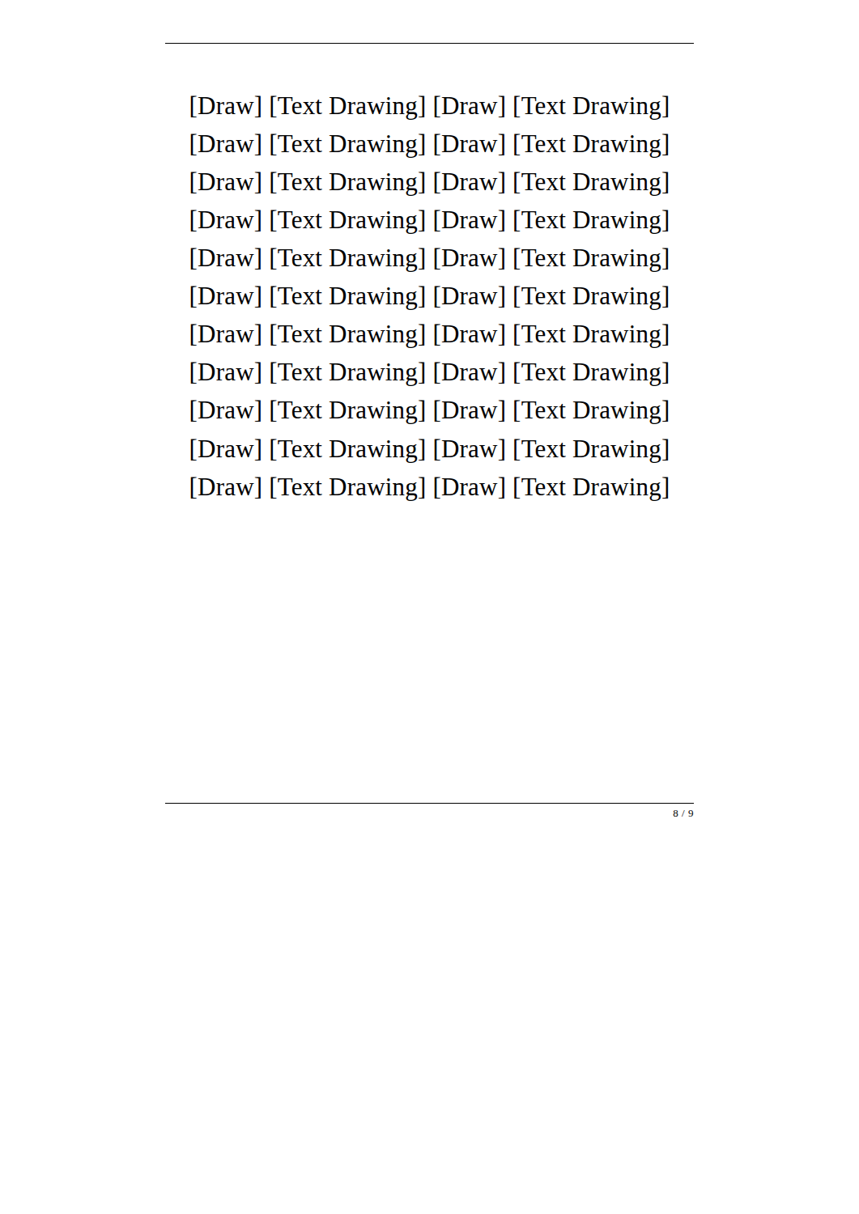[Draw] [Text Drawing] [Draw] [Text Drawing] [Draw] [Text Drawing] [Draw] [Text Drawing] [Draw] [Text Drawing] [Draw] [Text Drawing] [Draw] [Text Drawing] [Draw] [Text Drawing] [Draw] [Text Drawing] [Draw] [Text Drawing] [Draw] [Text Drawing] [Draw] [Text Drawing] [Draw] [Text Drawing] [Draw] [Text Drawing] [Draw] [Text Drawing] [Draw] [Text Drawing] [Draw] [Text Drawing] [Draw] [Text Drawing] [Draw] [Text Drawing] [Draw] [Text Drawing] [Draw] [Text Drawing] [Draw] [Text Drawing]
8 / 9